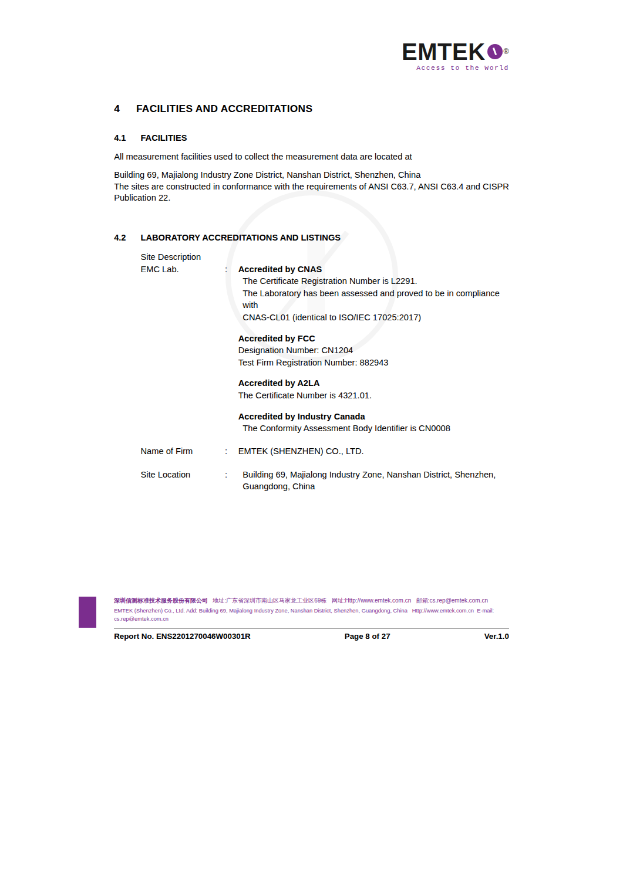EMTEK ®
Access to the World
4 FACILITIES AND ACCREDITATIONS
4.1 FACILITIES
All measurement facilities used to collect the measurement data are located at
Building 69, Majialong Industry Zone District, Nanshan District, Shenzhen, China
The sites are constructed in conformance with the requirements of ANSI C63.7, ANSI C63.4 and CISPR Publication 22.
4.2 LABORATORY ACCREDITATIONS AND LISTINGS
| Site Description | | |
| EMC Lab. | : | Accredited by CNAS The Certificate Registration Number is L2291. The Laboratory has been assessed and proved to be in compliance with CNAS-CL01 (identical to ISO/IEC 17025:2017) Accredited by FCC Designation Number: CN1204 Test Firm Registration Number: 882943 Accredited by A2LA The Certificate Number is 4321.01. Accredited by Industry Canada The Conformity Assessment Body Identifier is CN0008 |
| Name of Firm | : | EMTEK (SHENZHEN) CO., LTD. |
| Site Location | : | Building 69, Majialong Industry Zone, Nanshan District, Shenzhen, Guangdong, China |
深圳信测标准技术服务股份有限公司 地址:广东省深圳市南山区马家龙工业区69栋 网址:Http://www.emtek.com.cn 邮箱:cs.rep@emtek.com.cn
EMTEK (Shenzhen) Co., Ltd. Add: Building 69, Majialong Industry Zone, Nanshan District, Shenzhen, Guangdong, China Http://www.emtek.com.cn E-mail: cs.rep@emtek.com.cn
Report No. ENS2201270046W00301R
Page 8 of 27
Ver.1.0